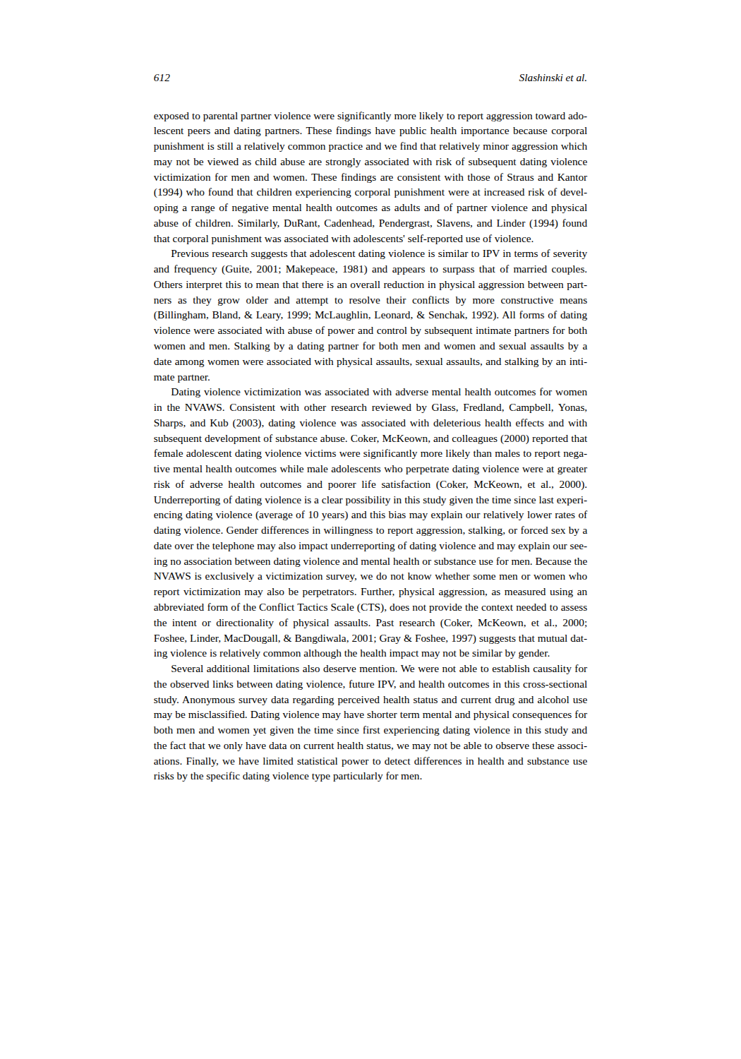612 Slashinski et al.
exposed to parental partner violence were significantly more likely to report aggression toward adolescent peers and dating partners. These findings have public health importance because corporal punishment is still a relatively common practice and we find that relatively minor aggression which may not be viewed as child abuse are strongly associated with risk of subsequent dating violence victimization for men and women. These findings are consistent with those of Straus and Kantor (1994) who found that children experiencing corporal punishment were at increased risk of developing a range of negative mental health outcomes as adults and of partner violence and physical abuse of children. Similarly, DuRant, Cadenhead, Pendergrast, Slavens, and Linder (1994) found that corporal punishment was associated with adolescents' self-reported use of violence.
Previous research suggests that adolescent dating violence is similar to IPV in terms of severity and frequency (Guite, 2001; Makepeace, 1981) and appears to surpass that of married couples. Others interpret this to mean that there is an overall reduction in physical aggression between partners as they grow older and attempt to resolve their conflicts by more constructive means (Billingham, Bland, & Leary, 1999; McLaughlin, Leonard, & Senchak, 1992). All forms of dating violence were associated with abuse of power and control by subsequent intimate partners for both women and men. Stalking by a dating partner for both men and women and sexual assaults by a date among women were associated with physical assaults, sexual assaults, and stalking by an intimate partner.
Dating violence victimization was associated with adverse mental health outcomes for women in the NVAWS. Consistent with other research reviewed by Glass, Fredland, Campbell, Yonas, Sharps, and Kub (2003), dating violence was associated with deleterious health effects and with subsequent development of substance abuse. Coker, McKeown, and colleagues (2000) reported that female adolescent dating violence victims were significantly more likely than males to report negative mental health outcomes while male adolescents who perpetrate dating violence were at greater risk of adverse health outcomes and poorer life satisfaction (Coker, McKeown, et al., 2000). Underreporting of dating violence is a clear possibility in this study given the time since last experiencing dating violence (average of 10 years) and this bias may explain our relatively lower rates of dating violence. Gender differences in willingness to report aggression, stalking, or forced sex by a date over the telephone may also impact underreporting of dating violence and may explain our seeing no association between dating violence and mental health or substance use for men. Because the NVAWS is exclusively a victimization survey, we do not know whether some men or women who report victimization may also be perpetrators. Further, physical aggression, as measured using an abbreviated form of the Conflict Tactics Scale (CTS), does not provide the context needed to assess the intent or directionality of physical assaults. Past research (Coker, McKeown, et al., 2000; Foshee, Linder, MacDougall, & Bangdiwala, 2001; Gray & Foshee, 1997) suggests that mutual dating violence is relatively common although the health impact may not be similar by gender.
Several additional limitations also deserve mention. We were not able to establish causality for the observed links between dating violence, future IPV, and health outcomes in this cross-sectional study. Anonymous survey data regarding perceived health status and current drug and alcohol use may be misclassified. Dating violence may have shorter term mental and physical consequences for both men and women yet given the time since first experiencing dating violence in this study and the fact that we only have data on current health status, we may not be able to observe these associations. Finally, we have limited statistical power to detect differences in health and substance use risks by the specific dating violence type particularly for men.